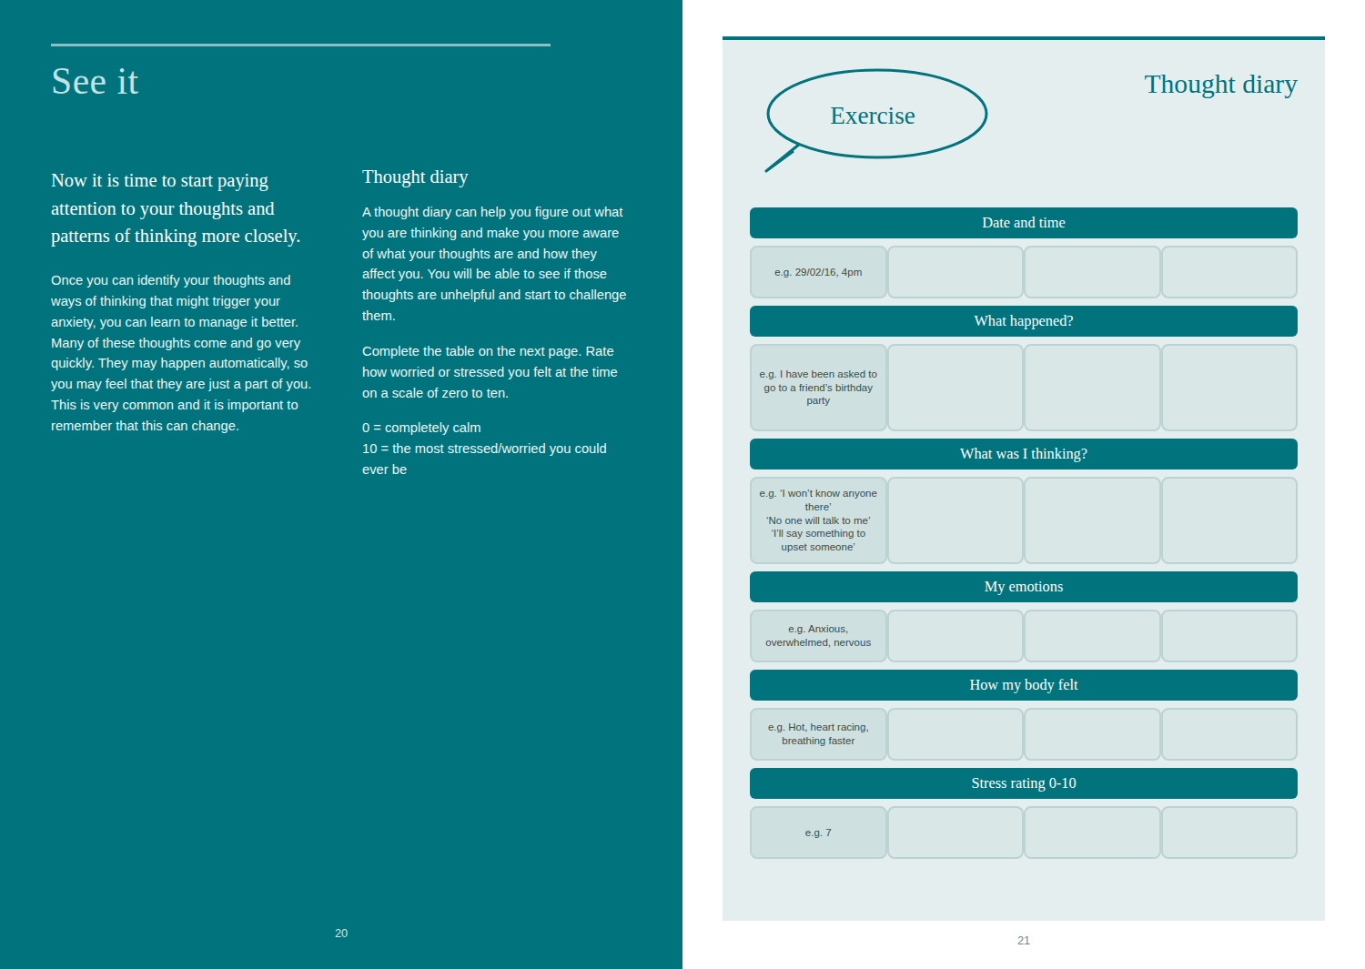See it
Now it is time to start paying attention to your thoughts and patterns of thinking more closely.
Once you can identify your thoughts and ways of thinking that might trigger your anxiety, you can learn to manage it better. Many of these thoughts come and go very quickly. They may happen automatically, so you may feel that they are just a part of you. This is very common and it is important to remember that this can change.
Thought diary
A thought diary can help you figure out what you are thinking and make you more aware of what your thoughts are and how they affect you. You will be able to see if those thoughts are unhelpful and start to challenge them.
Complete the table on the next page. Rate how worried or stressed you felt at the time on a scale of zero to ten.
0 = completely calm
10 = the most stressed/worried you could ever be
20
Exercise
Thought diary
Thought diary worksheet
| Date and time |
| --- |
| e.g. 29/02/16, 4pm | | | |
| What happened? |
| e.g. I have been asked to go to a friend’s birthday party | | | |
| What was I thinking? |
| e.g. ‘I won’t know anyone there’ ‘No one will talk to me’ ‘I’ll say something to upset someone’ | | | |
| My emotions |
| e.g. Anxious, overwhelmed, nervous | | | |
| How my body felt |
| e.g. Hot, heart racing, breathing faster | | | |
| Stress rating 0-10 |
| e.g. 7 | | | |
21